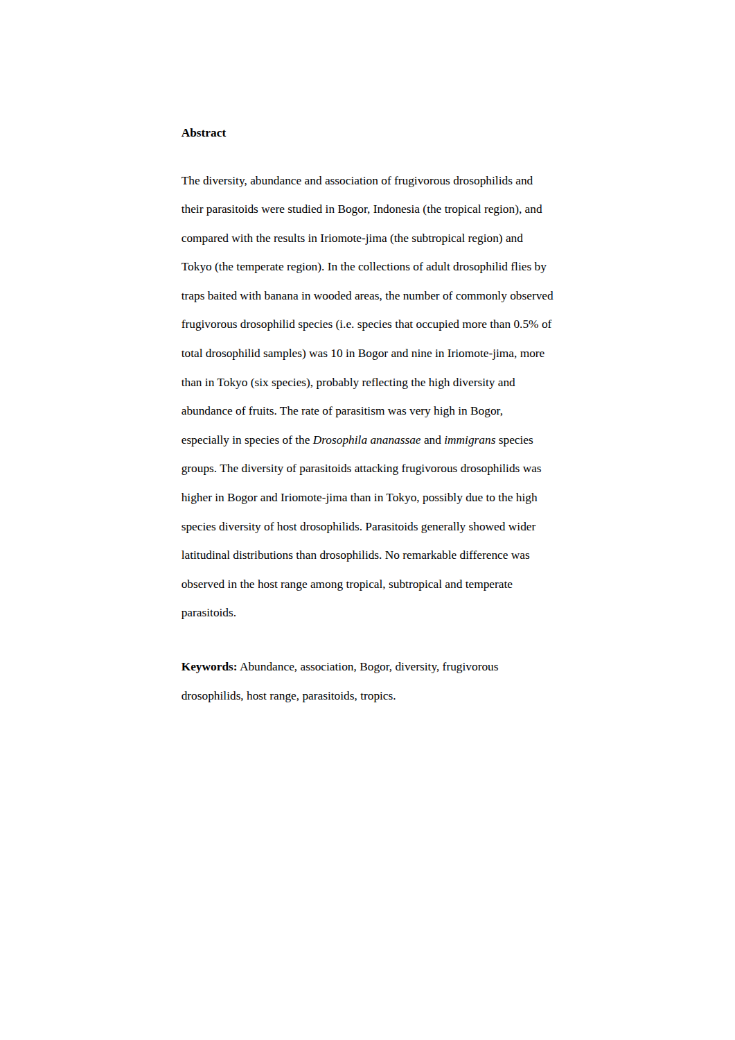Abstract
The diversity, abundance and association of frugivorous drosophilids and their parasitoids were studied in Bogor, Indonesia (the tropical region), and compared with the results in Iriomote-jima (the subtropical region) and Tokyo (the temperate region). In the collections of adult drosophilid flies by traps baited with banana in wooded areas, the number of commonly observed frugivorous drosophilid species (i.e. species that occupied more than 0.5% of total drosophilid samples) was 10 in Bogor and nine in Iriomote-jima, more than in Tokyo (six species), probably reflecting the high diversity and abundance of fruits. The rate of parasitism was very high in Bogor, especially in species of the Drosophila ananassae and immigrans species groups. The diversity of parasitoids attacking frugivorous drosophilids was higher in Bogor and Iriomote-jima than in Tokyo, possibly due to the high species diversity of host drosophilids. Parasitoids generally showed wider latitudinal distributions than drosophilids. No remarkable difference was observed in the host range among tropical, subtropical and temperate parasitoids.
Keywords: Abundance, association, Bogor, diversity, frugivorous drosophilids, host range, parasitoids, tropics.